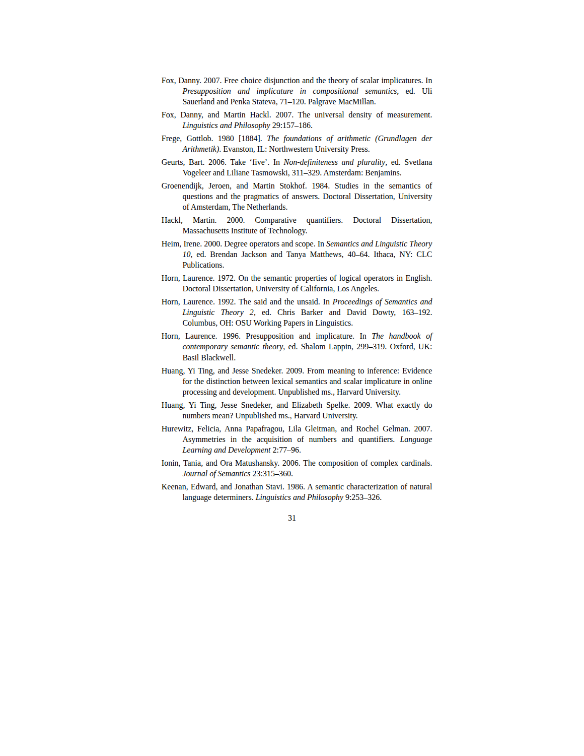Fox, Danny. 2007. Free choice disjunction and the theory of scalar implicatures. In Presupposition and implicature in compositional semantics, ed. Uli Sauerland and Penka Stateva, 71–120. Palgrave MacMillan.
Fox, Danny, and Martin Hackl. 2007. The universal density of measurement. Linguistics and Philosophy 29:157–186.
Frege, Gottlob. 1980 [1884]. The foundations of arithmetic (Grundlagen der Arithmetik). Evanston, IL: Northwestern University Press.
Geurts, Bart. 2006. Take ‘five’. In Non-definiteness and plurality, ed. Svetlana Vogeleer and Liliane Tasmowski, 311–329. Amsterdam: Benjamins.
Groenendijk, Jeroen, and Martin Stokhof. 1984. Studies in the semantics of questions and the pragmatics of answers. Doctoral Dissertation, University of Amsterdam, The Netherlands.
Hackl, Martin. 2000. Comparative quantifiers. Doctoral Dissertation, Massachusetts Institute of Technology.
Heim, Irene. 2000. Degree operators and scope. In Semantics and Linguistic Theory 10, ed. Brendan Jackson and Tanya Matthews, 40–64. Ithaca, NY: CLC Publications.
Horn, Laurence. 1972. On the semantic properties of logical operators in English. Doctoral Dissertation, University of California, Los Angeles.
Horn, Laurence. 1992. The said and the unsaid. In Proceedings of Semantics and Linguistic Theory 2, ed. Chris Barker and David Dowty, 163–192. Columbus, OH: OSU Working Papers in Linguistics.
Horn, Laurence. 1996. Presupposition and implicature. In The handbook of contemporary semantic theory, ed. Shalom Lappin, 299–319. Oxford, UK: Basil Blackwell.
Huang, Yi Ting, and Jesse Snedeker. 2009. From meaning to inference: Evidence for the distinction between lexical semantics and scalar implicature in online processing and development. Unpublished ms., Harvard University.
Huang, Yi Ting, Jesse Snedeker, and Elizabeth Spelke. 2009. What exactly do numbers mean? Unpublished ms., Harvard University.
Hurewitz, Felicia, Anna Papafragou, Lila Gleitman, and Rochel Gelman. 2007. Asymmetries in the acquisition of numbers and quantifiers. Language Learning and Development 2:77–96.
Ionin, Tania, and Ora Matushansky. 2006. The composition of complex cardinals. Journal of Semantics 23:315–360.
Keenan, Edward, and Jonathan Stavi. 1986. A semantic characterization of natural language determiners. Linguistics and Philosophy 9:253–326.
31